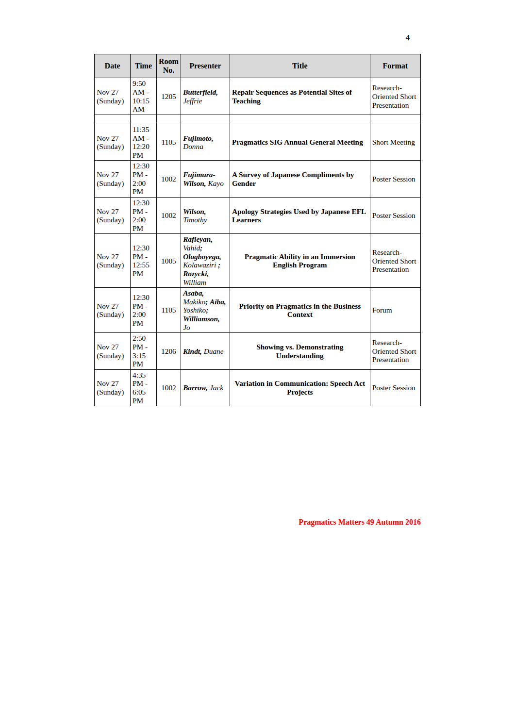4
| Date | Time | Room No. | Presenter | Title | Format |
| --- | --- | --- | --- | --- | --- |
| Nov 27 (Sunday) | 9:50 AM - 10:15 AM | 1205 | Butterfield, Jeffrie | Repair Sequences as Potential Sites of Teaching | Research-Oriented Short Presentation |
| Nov 27 (Sunday) | 11:35 AM - 12:20 PM | 1105 | Fujimoto, Donna | Pragmatics SIG Annual General Meeting | Short Meeting |
| Nov 27 (Sunday) | 12:30 PM - 2:00 PM | 1002 | Fujimura-Wilson, Kayo | A Survey of Japanese Compliments by Gender | Poster Session |
| Nov 27 (Sunday) | 12:30 PM - 2:00 PM | 1002 | Wilson, Timothy | Apology Strategies Used by Japanese EFL Learners | Poster Session |
| Nov 27 (Sunday) | 12:30 PM - 12:55 PM | 1005 | Rafieyan, Vahid ; Olagboyega, Kolawaziri ; Rozycki, William | Pragmatic Ability in an Immersion English Program | Research-Oriented Short Presentation |
| Nov 27 (Sunday) | 12:30 PM - 2:00 PM | 1105 | Asaba, Makiko ; Aiba, Yoshiko ; Williamson, Jo | Priority on Pragmatics in the Business Context | Forum |
| Nov 27 (Sunday) | 2:50 PM - 3:15 PM | 1206 | Kindt, Duane | Showing vs. Demonstrating Understanding | Research-Oriented Short Presentation |
| Nov 27 (Sunday) | 4:35 PM - 6:05 PM | 1002 | Barrow, Jack | Variation in Communication: Speech Act Projects | Poster Session |
Pragmatics Matters 49 Autumn 2016